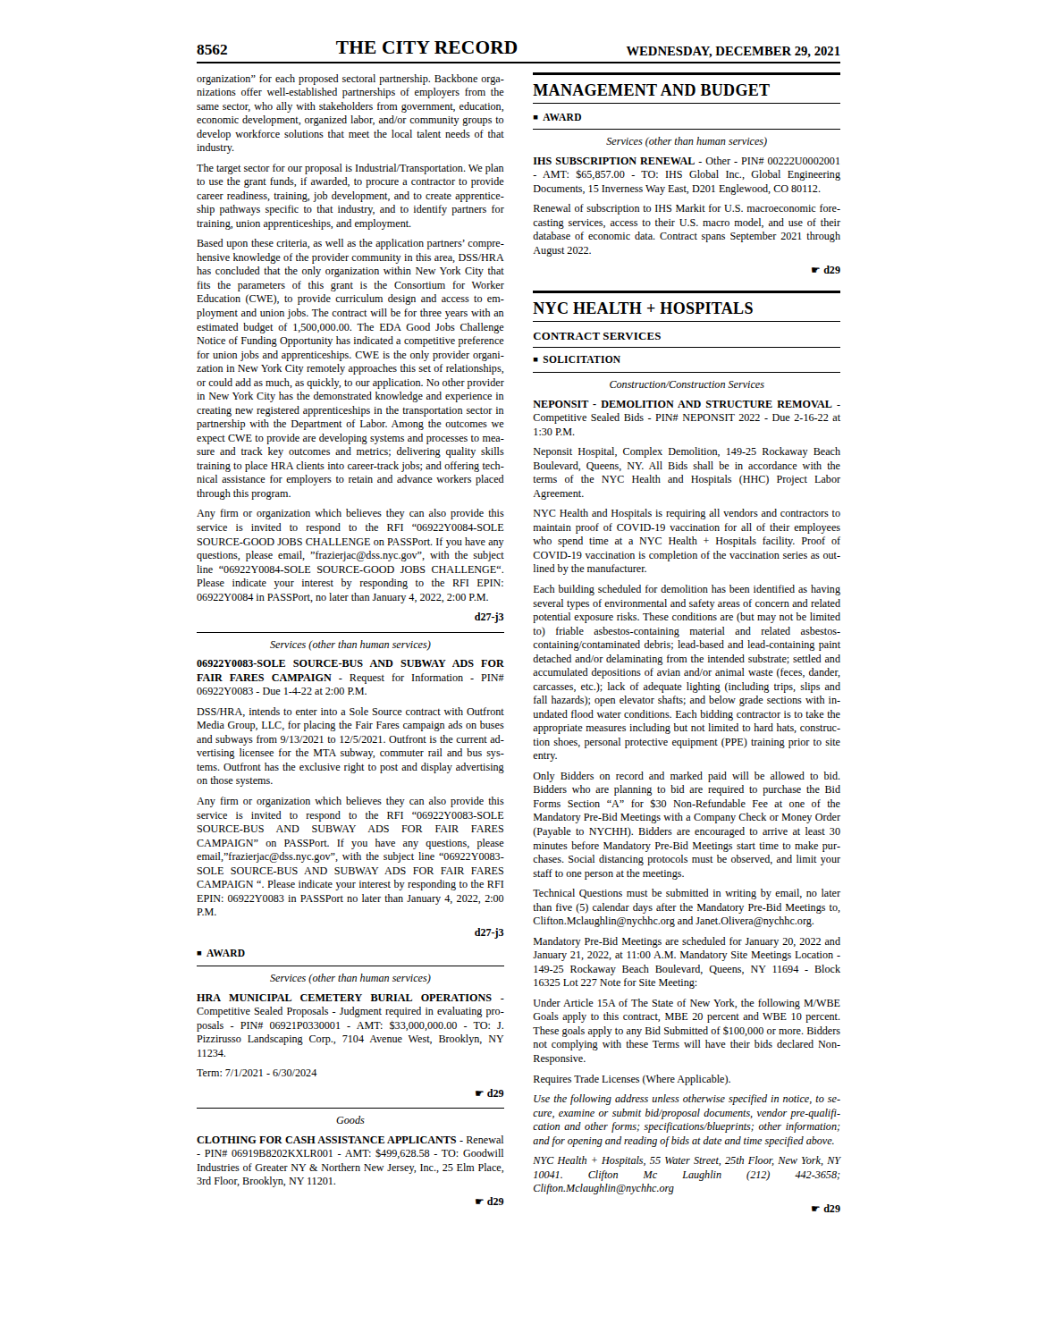8562
THE CITY RECORD
WEDNESDAY, DECEMBER 29, 2021
organization” for each proposed sectoral partnership. Backbone organizations offer well-established partnerships of employers from the same sector, who ally with stakeholders from government, education, economic development, organized labor, and/or community groups to develop workforce solutions that meet the local talent needs of that industry.
The target sector for our proposal is Industrial/Transportation. We plan to use the grant funds, if awarded, to procure a contractor to provide career readiness, training, job development, and to create apprenticeship pathways specific to that industry, and to identify partners for training, union apprenticeships, and employment.
Based upon these criteria, as well as the application partners’ comprehensive knowledge of the provider community in this area, DSS/HRA has concluded that the only organization within New York City that fits the parameters of this grant is the Consortium for Worker Education (CWE), to provide curriculum design and access to employment and union jobs. The contract will be for three years with an estimated budget of 1,500,000.00. The EDA Good Jobs Challenge Notice of Funding Opportunity has indicated a competitive preference for union jobs and apprenticeships. CWE is the only provider organization in New York City remotely approaches this set of relationships, or could add as much, as quickly, to our application. No other provider in New York City has the demonstrated knowledge and experience in creating new registered apprenticeships in the transportation sector in partnership with the Department of Labor. Among the outcomes we expect CWE to provide are developing systems and processes to measure and track key outcomes and metrics; delivering quality skills training to place HRA clients into career-track jobs; and offering technical assistance for employers to retain and advance workers placed through this program.
Any firm or organization which believes they can also provide this service is invited to respond to the RFI “06922Y0084-SOLE SOURCE-GOOD JOBS CHALLENGE on PASSPort. If you have any questions, please email, ”frazierjac@dss.nyc.gov”, with the subject line “06922Y0084-SOLE SOURCE-GOOD JOBS CHALLENGE“. Please indicate your interest by responding to the RFI EPIN: 06922Y0084 in PASSPort, no later than January 4, 2022, 2:00 P.M.
d27-j3
Services (other than human services)
06922Y0083-SOLE SOURCE-BUS AND SUBWAY ADS FOR FAIR FARES CAMPAIGN - Request for Information - PIN# 06922Y0083 - Due 1-4-22 at 2:00 P.M.
DSS/HRA, intends to enter into a Sole Source contract with Outfront Media Group, LLC, for placing the Fair Fares campaign ads on buses and subways from 9/13/2021 to 12/5/2021. Outfront is the current advertising licensee for the MTA subway, commuter rail and bus systems. Outfront has the exclusive right to post and display advertising on those systems.
Any firm or organization which believes they can also provide this service is invited to respond to the RFI “06922Y0083-SOLE SOURCE-BUS AND SUBWAY ADS FOR FAIR FARES CAMPAIGN” on PASSPort. If you have any questions, please email,”frazierjac@dss.nyc.gov”, with the subject line “06922Y0083-SOLE SOURCE-BUS AND SUBWAY ADS FOR FAIR FARES CAMPAIGN “. Please indicate your interest by responding to the RFI EPIN: 06922Y0083 in PASSPort no later than January 4, 2022, 2:00 P.M.
d27-j3
AWARD
Services (other than human services)
HRA MUNICIPAL CEMETERY BURIAL OPERATIONS - Competitive Sealed Proposals - Judgment required in evaluating proposals - PIN# 06921P0330001 - AMT: $33,000,000.00 - TO: J. Pizzirusso Landscaping Corp., 7104 Avenue West, Brooklyn, NY 11234.
Term: 7/1/2021 - 6/30/2024
☛d29
Goods
CLOTHING FOR CASH ASSISTANCE APPLICANTS - Renewal - PIN# 06919B8202KXLR001 - AMT: $499,628.58 - TO: Goodwill Industries of Greater NY & Northern New Jersey, Inc., 25 Elm Place, 3rd Floor, Brooklyn, NY 11201.
☛d29
MANAGEMENT AND BUDGET
AWARD
Services (other than human services)
IHS SUBSCRIPTION RENEWAL - Other - PIN# 00222U0002001 - AMT: $65,857.00 - TO: IHS Global Inc., Global Engineering Documents, 15 Inverness Way East, D201 Englewood, CO 80112.
Renewal of subscription to IHS Markit for U.S. macroeconomic forecasting services, access to their U.S. macro model, and use of their database of economic data. Contract spans September 2021 through August 2022.
☛d29
NYC HEALTH + HOSPITALS
CONTRACT SERVICES
SOLICITATION
Construction/Construction Services
NEPONSIT - DEMOLITION AND STRUCTURE REMOVAL - Competitive Sealed Bids - PIN# NEPONSIT 2022 - Due 2-16-22 at 1:30 P.M.
Neponsit Hospital, Complex Demolition, 149-25 Rockaway Beach Boulevard, Queens, NY. All Bids shall be in accordance with the terms of the NYC Health and Hospitals (HHC) Project Labor Agreement.
NYC Health and Hospitals is requiring all vendors and contractors to maintain proof of COVID-19 vaccination for all of their employees who spend time at a NYC Health + Hospitals facility. Proof of COVID-19 vaccination is completion of the vaccination series as outlined by the manufacturer.
Each building scheduled for demolition has been identified as having several types of environmental and safety areas of concern and related potential exposure risks. These conditions are (but may not be limited to) friable asbestos-containing material and related asbestos-containing/contaminated debris; lead-based and lead-containing paint detached and/or delaminating from the intended substrate; settled and accumulated depositions of avian and/or animal waste (feces, dander, carcasses, etc.); lack of adequate lighting (including trips, slips and fall hazards); open elevator shafts; and below grade sections with inundated flood water conditions. Each bidding contractor is to take the appropriate measures including but not limited to hard hats, construction shoes, personal protective equipment (PPE) training prior to site entry.
Only Bidders on record and marked paid will be allowed to bid. Bidders who are planning to bid are required to purchase the Bid Forms Section “A” for $30 Non-Refundable Fee at one of the Mandatory Pre-Bid Meetings with a Company Check or Money Order (Payable to NYCHH). Bidders are encouraged to arrive at least 30 minutes before Mandatory Pre-Bid Meetings start time to make purchases. Social distancing protocols must be observed, and limit your staff to one person at the meetings.
Technical Questions must be submitted in writing by email, no later than five (5) calendar days after the Mandatory Pre-Bid Meetings to, Clifton.Mclaughlin@nychhc.org and Janet.Olivera@nychhc.org.
Mandatory Pre-Bid Meetings are scheduled for January 20, 2022 and January 21, 2022, at 11:00 A.M. Mandatory Site Meetings Location - 149-25 Rockaway Beach Boulevard, Queens, NY 11694 - Block 16325 Lot 227 Note for Site Meeting:
Under Article 15A of The State of New York, the following M/WBE Goals apply to this contract, MBE 20 percent and WBE 10 percent. These goals apply to any Bid Submitted of $100,000 or more. Bidders not complying with these Terms will have their bids declared Non-Responsive.
Requires Trade Licenses (Where Applicable).
Use the following address unless otherwise specified in notice, to secure, examine or submit bid/proposal documents, vendor pre-qualification and other forms; specifications/blueprints; other information; and for opening and reading of bids at date and time specified above.
NYC Health + Hospitals, 55 Water Street, 25th Floor, New York, NY 10041. Clifton Mc Laughlin (212) 442-3658; Clifton.Mclaughlin@nychhc.org
☛d29